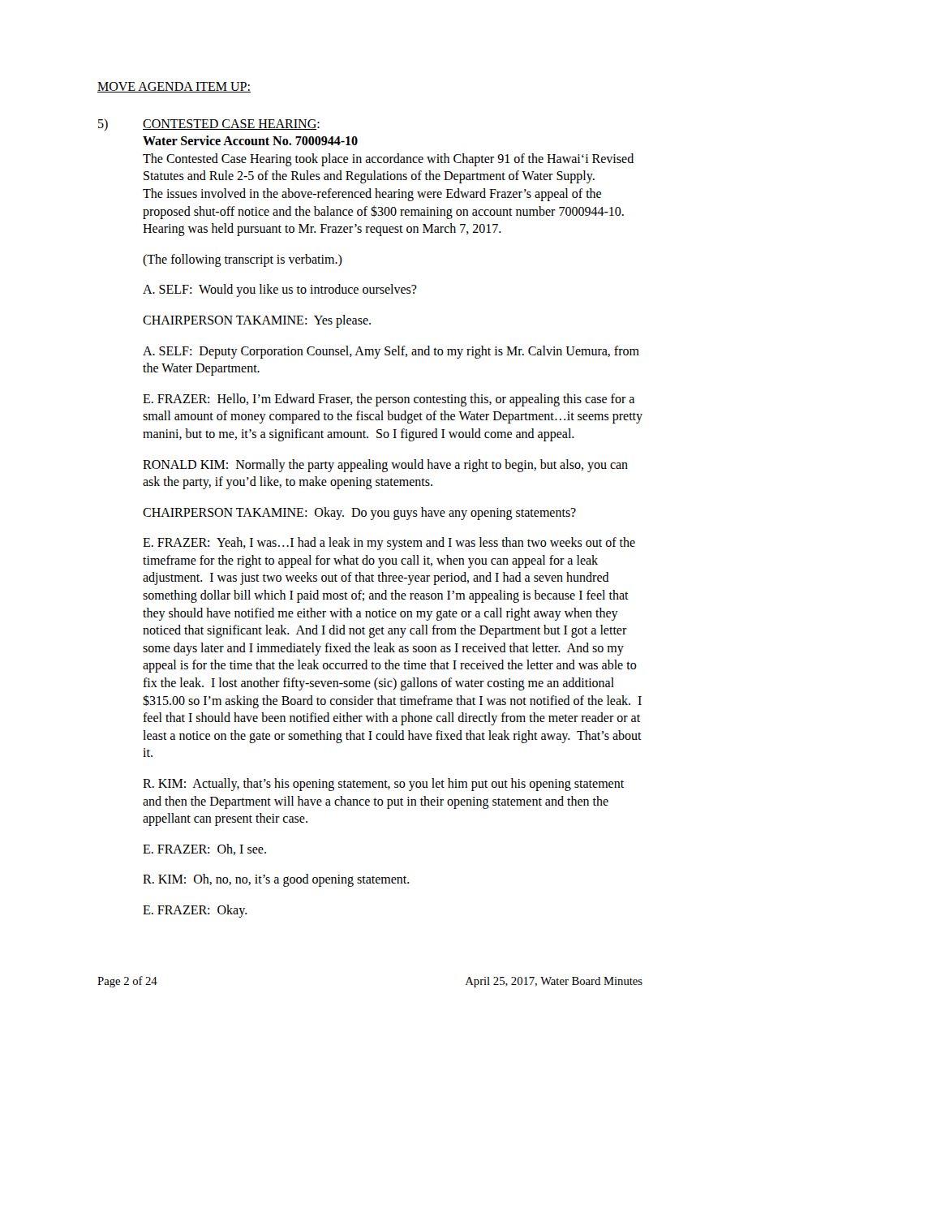MOVE AGENDA ITEM UP:
5)
CONTESTED CASE HEARING:
Water Service Account No. 7000944-10
The Contested Case Hearing took place in accordance with Chapter 91 of the Hawaiʻi Revised Statutes and Rule 2-5 of the Rules and Regulations of the Department of Water Supply.
The issues involved in the above-referenced hearing were Edward Frazer’s appeal of the proposed shut-off notice and the balance of $300 remaining on account number 7000944-10. Hearing was held pursuant to Mr. Frazer’s request on March 7, 2017.
(The following transcript is verbatim.)
A. SELF: Would you like us to introduce ourselves?
CHAIRPERSON TAKAMINE: Yes please.
A. SELF: Deputy Corporation Counsel, Amy Self, and to my right is Mr. Calvin Uemura, from the Water Department.
E. FRAZER: Hello, I’m Edward Fraser, the person contesting this, or appealing this case for a small amount of money compared to the fiscal budget of the Water Department…it seems pretty manini, but to me, it’s a significant amount. So I figured I would come and appeal.
RONALD KIM: Normally the party appealing would have a right to begin, but also, you can ask the party, if you’d like, to make opening statements.
CHAIRPERSON TAKAMINE: Okay. Do you guys have any opening statements?
E. FRAZER: Yeah, I was…I had a leak in my system and I was less than two weeks out of the timeframe for the right to appeal for what do you call it, when you can appeal for a leak adjustment. I was just two weeks out of that three-year period, and I had a seven hundred something dollar bill which I paid most of; and the reason I’m appealing is because I feel that they should have notified me either with a notice on my gate or a call right away when they noticed that significant leak. And I did not get any call from the Department but I got a letter some days later and I immediately fixed the leak as soon as I received that letter. And so my appeal is for the time that the leak occurred to the time that I received the letter and was able to fix the leak. I lost another fifty-seven-some (sic) gallons of water costing me an additional $315.00 so I’m asking the Board to consider that timeframe that I was not notified of the leak. I feel that I should have been notified either with a phone call directly from the meter reader or at least a notice on the gate or something that I could have fixed that leak right away. That’s about it.
R. KIM: Actually, that’s his opening statement, so you let him put out his opening statement and then the Department will have a chance to put in their opening statement and then the appellant can present their case.
E. FRAZER: Oh, I see.
R. KIM: Oh, no, no, it’s a good opening statement.
E. FRAZER: Okay.
Page 2 of 24 April 25, 2017, Water Board Minutes